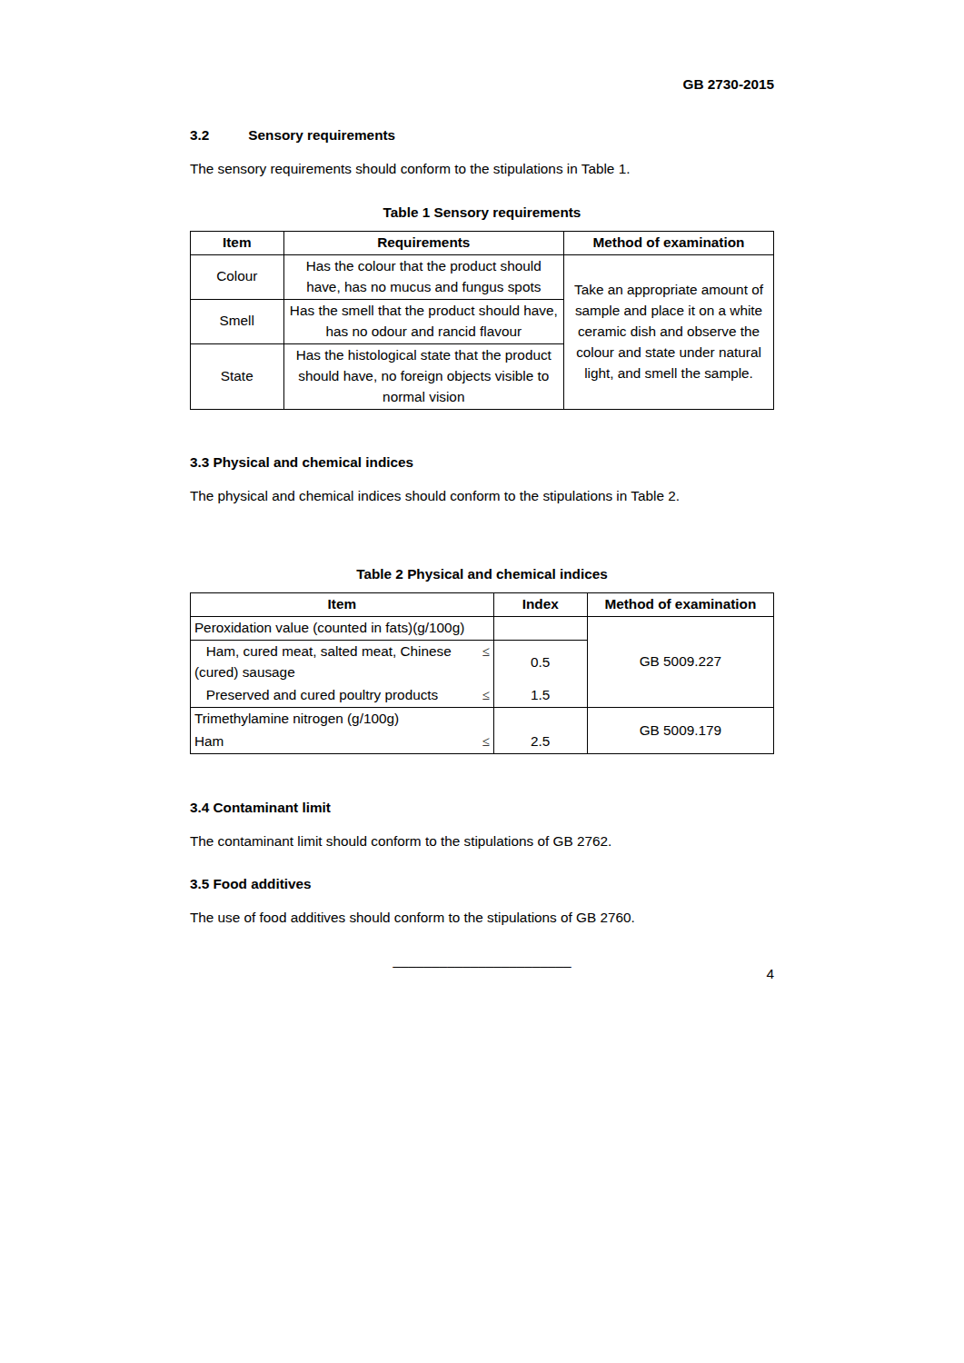GB 2730-2015
3.2 Sensory requirements
The sensory requirements should conform to the stipulations in Table 1.
Table 1 Sensory requirements
| Item | Requirements | Method of examination |
| --- | --- | --- |
| Colour | Has the colour that the product should have, has no mucus and fungus spots | Take an appropriate amount of sample and place it on a white ceramic dish and observe the colour and state under natural light, and smell the sample. |
| Smell | Has the smell that the product should have, has no odour and rancid flavour |
| State | Has the histological state that the product should have, no foreign objects visible to normal vision |
3.3 Physical and chemical indices
The physical and chemical indices should conform to the stipulations in Table 2.
Table 2 Physical and chemical indices
| Item | Index | Method of examination |
| --- | --- | --- |
| Peroxidation value (counted in fats)(g/100g) | | GB 5009.227 |
| Ham, cured meat, salted meat, Chinese (cured) sausage ≤ | 0.5 |
| Preserved and cured poultry products ≤ | 1.5 |
| Trimethylamine nitrogen (g/100g) | | GB 5009.179 |
| Ham ≤ | 2.5 |
3.4 Contaminant limit
The contaminant limit should conform to the stipulations of GB 2762.
3.5 Food additives
The use of food additives should conform to the stipulations of GB 2760.
_______________________
4